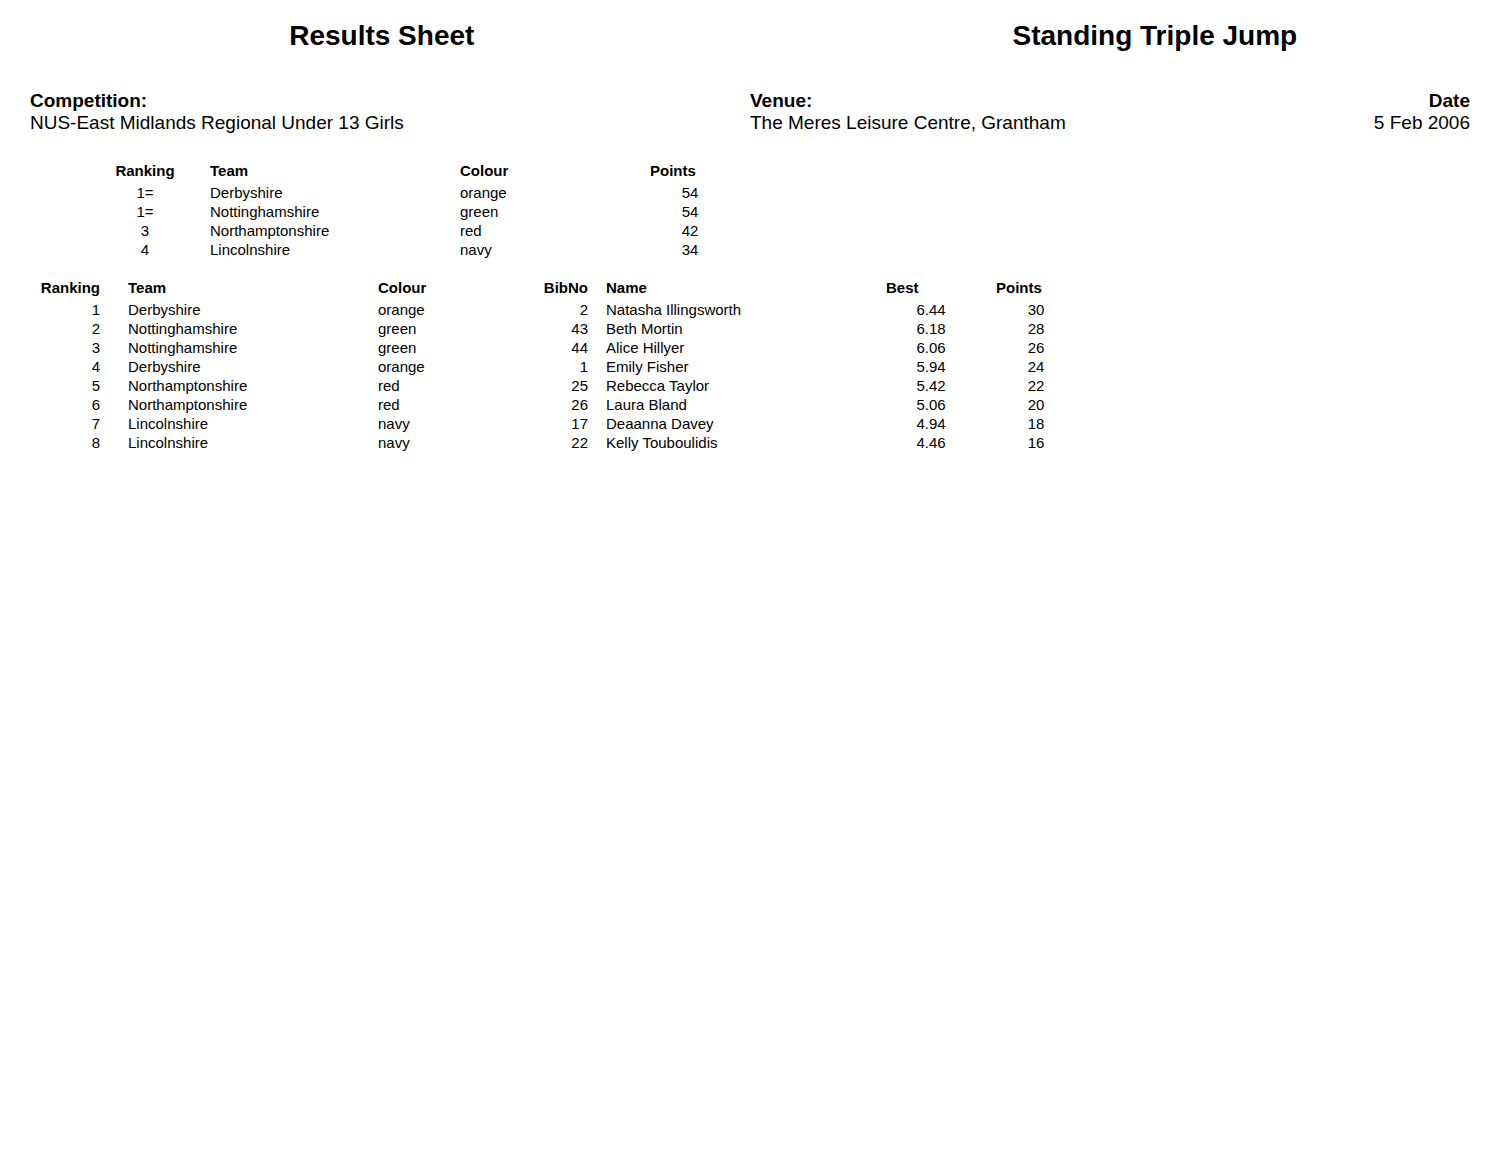Results Sheet
Standing Triple Jump
Competition:
NUS-East Midlands Regional Under 13 Girls
Venue:
The Meres Leisure Centre, Grantham
Date
5 Feb 2006
| Ranking | Team | Colour | Points |
| --- | --- | --- | --- |
| 1= | Derbyshire | orange | 54 |
| 1= | Nottinghamshire | green | 54 |
| 3 | Northamptonshire | red | 42 |
| 4 | Lincolnshire | navy | 34 |
| Ranking | Team | Colour | BibNo | Name | Best | Points |
| --- | --- | --- | --- | --- | --- | --- |
| 1 | Derbyshire | orange | 2 | Natasha Illingsworth | 6.44 | 30 |
| 2 | Nottinghamshire | green | 43 | Beth Mortin | 6.18 | 28 |
| 3 | Nottinghamshire | green | 44 | Alice Hillyer | 6.06 | 26 |
| 4 | Derbyshire | orange | 1 | Emily Fisher | 5.94 | 24 |
| 5 | Northamptonshire | red | 25 | Rebecca Taylor | 5.42 | 22 |
| 6 | Northamptonshire | red | 26 | Laura Bland | 5.06 | 20 |
| 7 | Lincolnshire | navy | 17 | Deaanna Davey | 4.94 | 18 |
| 8 | Lincolnshire | navy | 22 | Kelly Touboulidis | 4.46 | 16 |